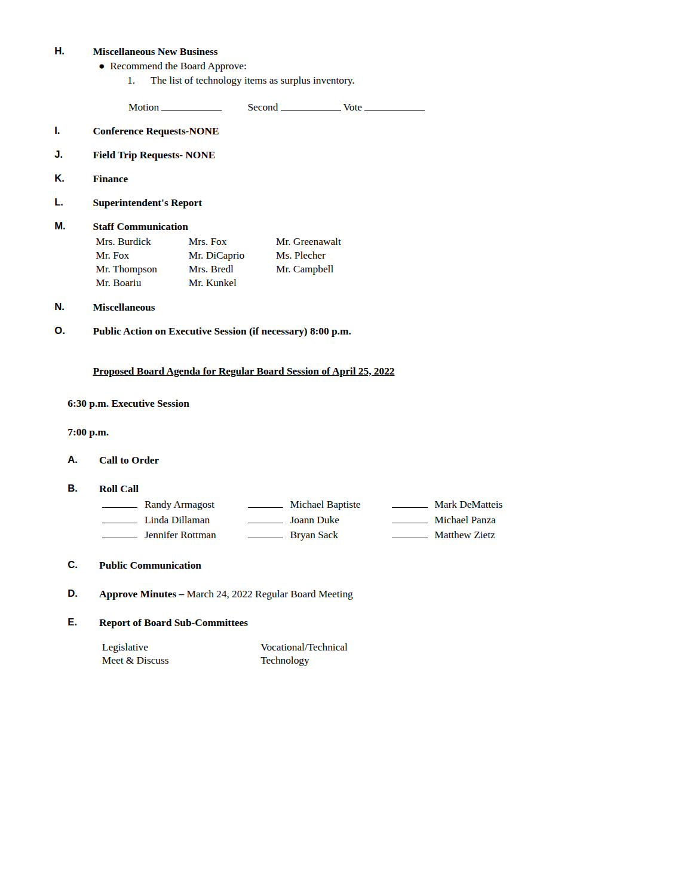H.
Miscellaneous New Business
● Recommend the Board Approve:
1. The list of technology items as surplus inventory.
Motion Second Vote
I.
Conference Requests-NONE
J.
Field Trip Requests- NONE
K.
Finance
L.
Superintendent's Report
M.
Staff Communication
| Mrs. Burdick | Mrs. Fox | Mr. Greenawalt |
| Mr. Fox | Mr. DiCaprio | Ms. Plecher |
| Mr. Thompson | Mrs. Bredl | Mr. Campbell |
| Mr. Boariu | Mr. Kunkel | |
N.
Miscellaneous
O.
Public Action on Executive Session (if necessary) 8:00 p.m.
Proposed Board Agenda for Regular Board Session of April 25, 2022
6:30 p.m. Executive Session
7:00 p.m.
A.
Call to Order
B.
Roll Call
| | Randy Armagost | | Michael Baptiste | | Mark DeMatteis |
| | Linda Dillaman | | Joann Duke | | Michael Panza |
| | Jennifer Rottman | | Bryan Sack | | Matthew Zietz |
C.
Public Communication
D.
Approve Minutes – March 24, 2022 Regular Board Meeting
E.
Report of Board Sub-Committees
| Legislative | Vocational/Technical |
| Meet & Discuss | Technology |